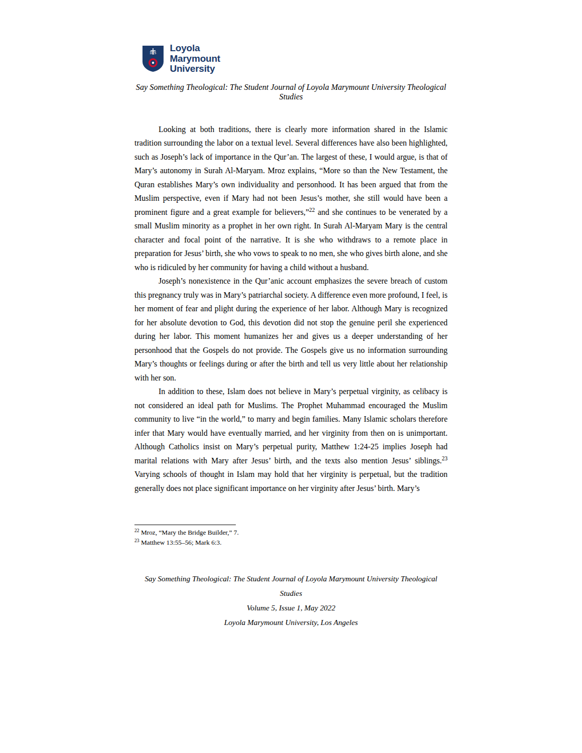IHS
Loyola
Marymount
University
Say Something Theological: The Student Journal of Loyola Marymount University Theological Studies
Looking at both traditions, there is clearly more information shared in the Islamic tradition surrounding the labor on a textual level. Several differences have also been highlighted, such as Joseph’s lack of importance in the Qur’an. The largest of these, I would argue, is that of Mary’s autonomy in Surah Al-Maryam. Mroz explains, “More so than the New Testament, the Quran establishes Mary’s own individuality and personhood. It has been argued that from the Muslim perspective, even if Mary had not been Jesus’s mother, she still would have been a prominent figure and a great example for believers,”22 and she continues to be venerated by a small Muslim minority as a prophet in her own right. In Surah Al-Maryam Mary is the central character and focal point of the narrative. It is she who withdraws to a remote place in preparation for Jesus’ birth, she who vows to speak to no men, she who gives birth alone, and she who is ridiculed by her community for having a child without a husband.
Joseph’s nonexistence in the Qur’anic account emphasizes the severe breach of custom this pregnancy truly was in Mary’s patriarchal society. A difference even more profound, I feel, is her moment of fear and plight during the experience of her labor. Although Mary is recognized for her absolute devotion to God, this devotion did not stop the genuine peril she experienced during her labor. This moment humanizes her and gives us a deeper understanding of her personhood that the Gospels do not provide. The Gospels give us no information surrounding Mary’s thoughts or feelings during or after the birth and tell us very little about her relationship with her son.
In addition to these, Islam does not believe in Mary’s perpetual virginity, as celibacy is not considered an ideal path for Muslims. The Prophet Muhammad encouraged the Muslim community to live “in the world,” to marry and begin families. Many Islamic scholars therefore infer that Mary would have eventually married, and her virginity from then on is unimportant. Although Catholics insist on Mary’s perpetual purity, Matthew 1:24-25 implies Joseph had marital relations with Mary after Jesus’ birth, and the texts also mention Jesus’ siblings.23 Varying schools of thought in Islam may hold that her virginity is perpetual, but the tradition generally does not place significant importance on her virginity after Jesus’ birth. Mary’s
22 Mroz, “Mary the Bridge Builder,” 7.
23 Matthew 13:55–56; Mark 6:3.
Say Something Theological: The Student Journal of Loyola Marymount University Theological Studies
Volume 5, Issue 1, May 2022
Loyola Marymount University, Los Angeles